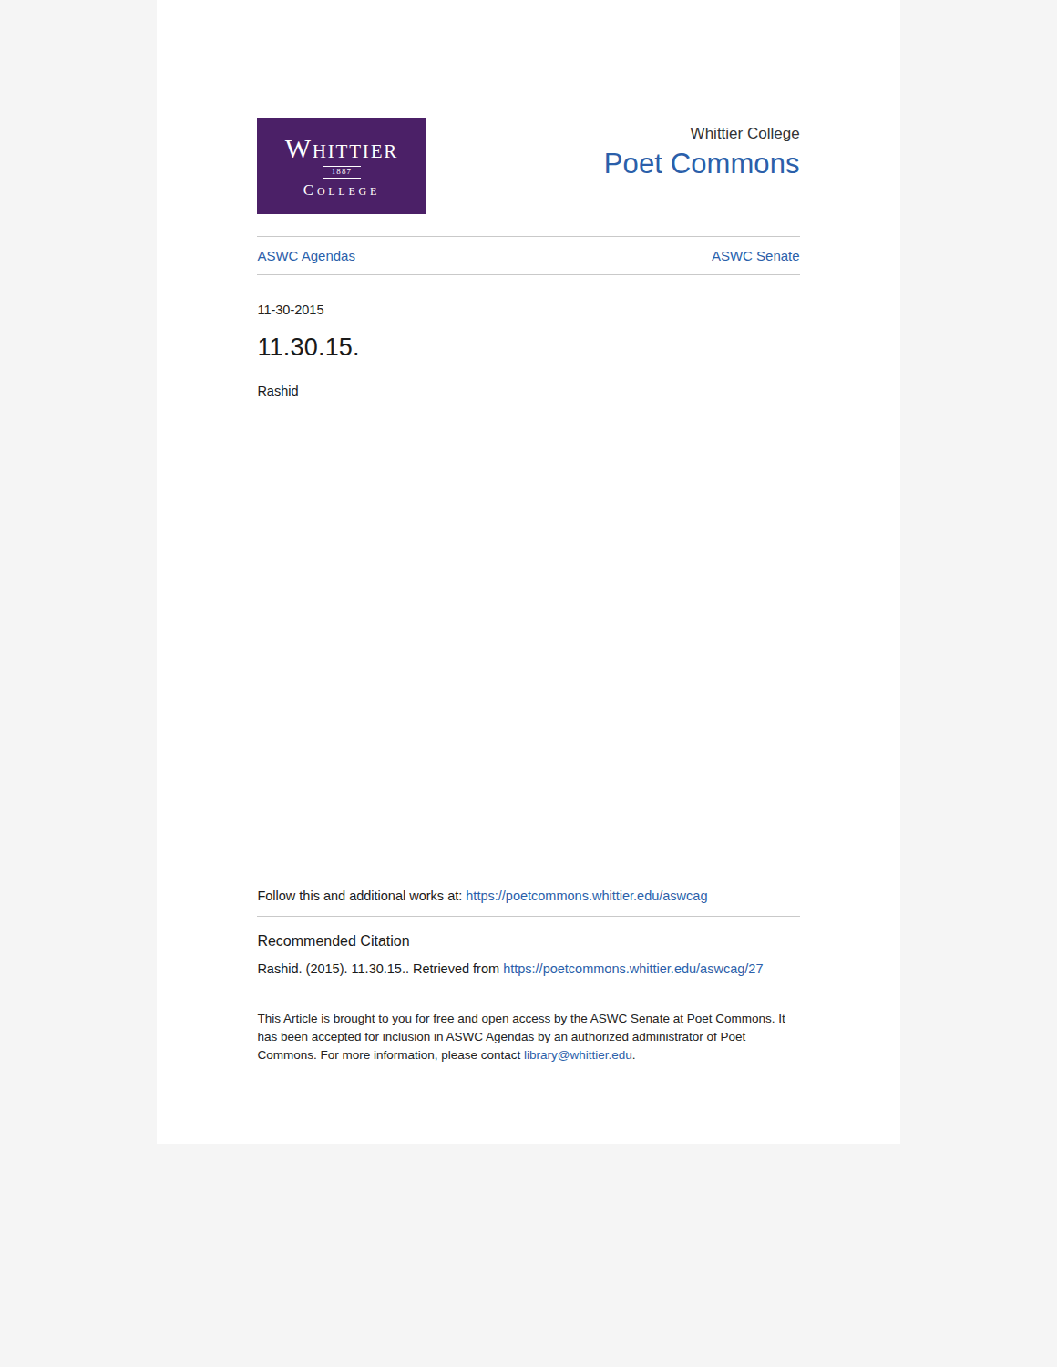Whittier 1887 College
Whittier College
Poet Commons
ASWC Agendas ASWC Senate
11-30-2015
11.30.15.
Rashid
Follow this and additional works at: https://poetcommons.whittier.edu/aswcag
Recommended Citation
Rashid. (2015). 11.30.15.. Retrieved from https://poetcommons.whittier.edu/aswcag/27
This Article is brought to you for free and open access by the ASWC Senate at Poet Commons. It has been accepted for inclusion in ASWC Agendas by an authorized administrator of Poet Commons. For more information, please contact library@whittier.edu.